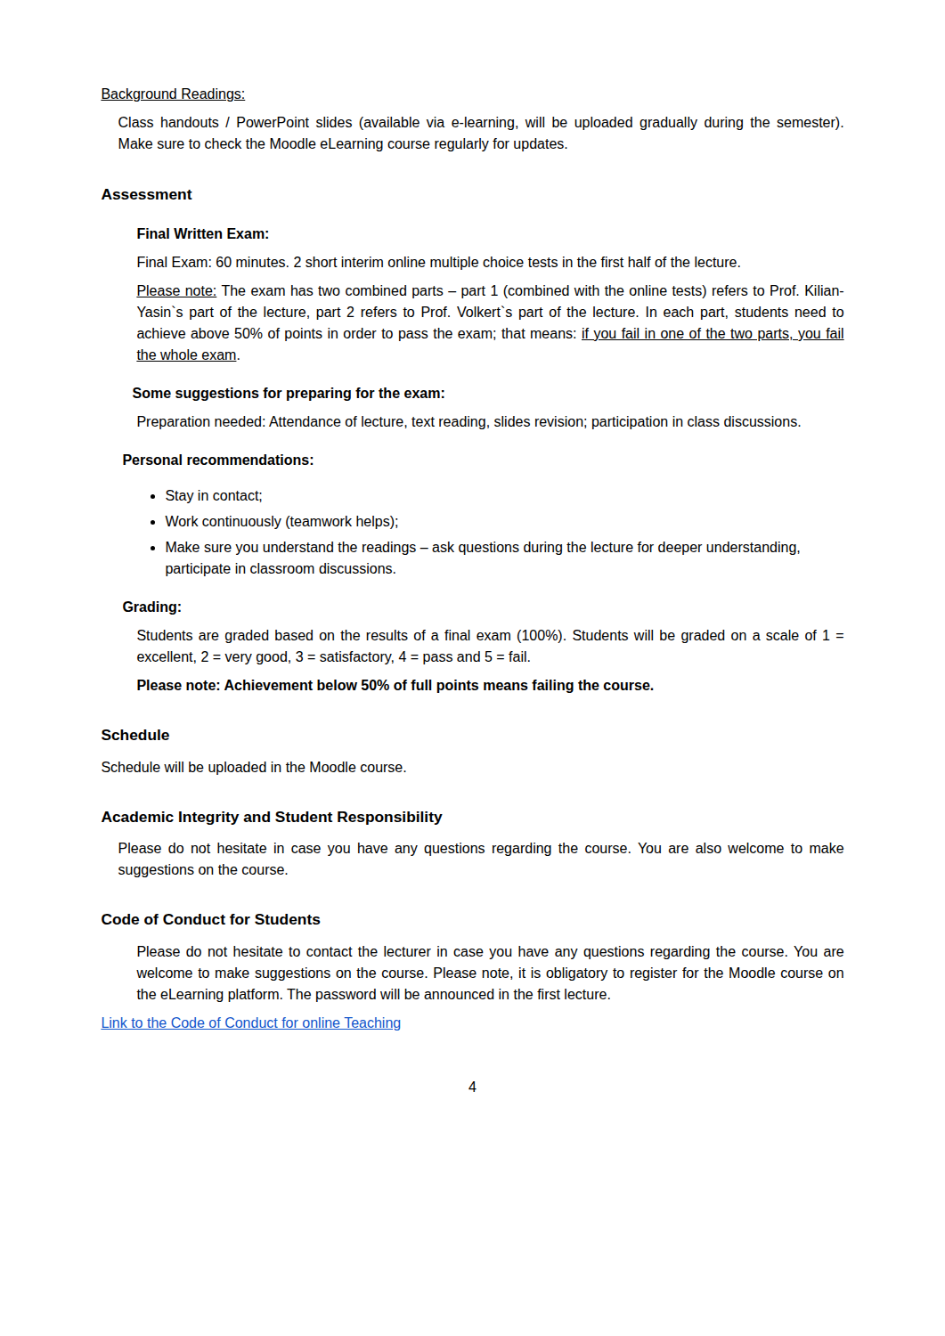Background Readings:
Class handouts / PowerPoint slides (available via e-learning, will be uploaded gradually during the semester). Make sure to check the Moodle eLearning course regularly for updates.
Assessment
Final Written Exam:
Final Exam: 60 minutes. 2 short interim online multiple choice tests in the first half of the lecture.
Please note: The exam has two combined parts – part 1 (combined with the online tests) refers to Prof. Kilian-Yasin`s part of the lecture, part 2 refers to Prof. Volkert`s part of the lecture. In each part, students need to achieve above 50% of points in order to pass the exam; that means: if you fail in one of the two parts, you fail the whole exam.
Some suggestions for preparing for the exam:
Preparation needed: Attendance of lecture, text reading, slides revision; participation in class discussions.
Personal recommendations:
Stay in contact;
Work continuously (teamwork helps);
Make sure you understand the readings – ask questions during the lecture for deeper understanding, participate in classroom discussions.
Grading:
Students are graded based on the results of a final exam (100%). Students will be graded on a scale of 1 = excellent, 2 = very good, 3 = satisfactory, 4 = pass and 5 = fail.
Please note: Achievement below 50% of full points means failing the course.
Schedule
Schedule will be uploaded in the Moodle course.
Academic Integrity and Student Responsibility
Please do not hesitate in case you have any questions regarding the course. You are also welcome to make suggestions on the course.
Code of Conduct for Students
Please do not hesitate to contact the lecturer in case you have any questions regarding the course. You are welcome to make suggestions on the course. Please note, it is obligatory to register for the Moodle course on the eLearning platform. The password will be announced in the first lecture.
Link to the Code of Conduct for online Teaching
4